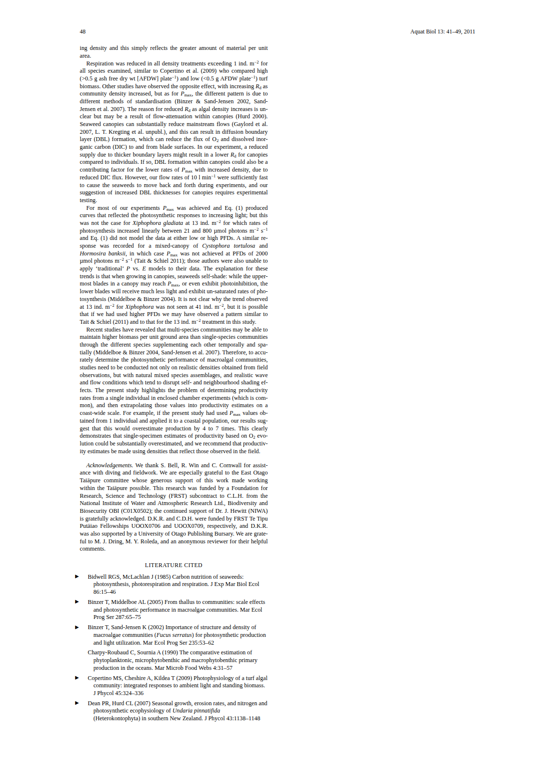48 Aquat Biol 13: 41–49, 2011
ing density and this simply reflects the greater amount of material per unit area.
Respiration was reduced in all density treatments exceeding 1 ind. m−2 for all species examined, similar to Copertino et al. (2009) who compared high (>0.5 g ash free dry wt [AFDW] plate−1) and low (<0.5 g AFDW plate−1) turf biomass. Other studies have observed the opposite effect, with increasing Rd as community density increased, but as for Pmax, the different pattern is due to different methods of standardisation (Binzer & Sand-Jensen 2002, Sand-Jensen et al. 2007). The reason for reduced Rd as algal density increases is unclear but may be a result of flow-attenuation within canopies (Hurd 2000). Seaweed canopies can substantially reduce mainstream flows (Gaylord et al. 2007, L. T. Kregting et al. unpubl.), and this can result in diffusion boundary layer (DBL) formation, which can reduce the flux of O2 and dissolved inorganic carbon (DIC) to and from blade surfaces. In our experiment, a reduced supply due to thicker boundary layers might result in a lower Rd for canopies compared to individuals. If so, DBL formation within canopies could also be a contributing factor for the lower rates of Pmax with increased density, due to reduced DIC flux. However, our flow rates of 10 l min−1 were sufficiently fast to cause the seaweeds to move back and forth during experiments, and our suggestion of increased DBL thicknesses for canopies requires experimental testing.
For most of our experiments Pmax was achieved and Eq. (1) produced curves that reflected the photosynthetic responses to increasing light; but this was not the case for Xiphophora gladiata at 13 ind. m−2 for which rates of photosynthesis increased linearly between 21 and 800 µmol photons m−2 s−1 and Eq. (1) did not model the data at either low or high PFDs. A similar response was recorded for a mixed-canopy of Cystophora tortulosa and Hormosira banksii, in which case Pmax was not achieved at PFDs of 2000 µmol photons m−2 s−1 (Tait & Schiel 2011); those authors were also unable to apply ‘traditional’ P vs. E models to their data. The explanation for these trends is that when growing in canopies, seaweeds self-shade: while the uppermost blades in a canopy may reach Pmax, or even exhibit photoinhibition, the lower blades will receive much less light and exhibit un-saturated rates of photosynthesis (Middelboe & Binzer 2004). It is not clear why the trend observed at 13 ind. m−2 for Xiphophora was not seen at 41 ind. m−2, but it is possible that if we had used higher PFDs we may have observed a pattern similar to Tait & Schiel (2011) and to that for the 13 ind. m−2 treatment in this study.
Recent studies have revealed that multi-species communities may be able to maintain higher biomass per unit ground area than single-species communities through the different species supplementing each other temporally and spatially (Middelboe & Binzer 2004, Sand-Jensen et al. 2007). Therefore, to accurately determine the photosynthetic performance of macroalgal communities, studies need to be conducted not only on realistic densities obtained from field observations, but with natural mixed species assemblages, and realistic wave and flow conditions which tend to disrupt self- and neighbourhood shading effects. The present study highlights the problem of determining productivity rates from a single individual in enclosed chamber experiments (which is common), and then extrapolating those values into productivity estimates on a coast-wide scale. For example, if the present study had used Pmax values obtained from 1 individual and applied it to a coastal population, our results suggest that this would overestimate production by 4 to 7 times. This clearly demonstrates that single-specimen estimates of productivity based on O2 evolution could be substantially overestimated, and we recommend that productivity estimates be made using densities that reflect those observed in the field.
Acknowledgements. We thank S. Bell, R. Win and C. Cornwall for assistance with diving and fieldwork. We are especially grateful to the East Otago Taiāpure committee whose generous support of this work made working within the Taiāpure possible. This research was funded by a Foundation for Research, Science and Technology (FRST) subcontract to C.L.H. from the National Institute of Water and Atmospheric Research Ltd., Biodiversity and Biosecurity OBI (C01X0502); the continued support of Dr. J. Hewitt (NIWA) is gratefully acknowledged. D.K.R. and C.D.H. were funded by FRST Te Tipu Putāiao Fellowships UOOX0706 and UOOX0709, respectively, and D.K.R. was also supported by a University of Otago Publishing Bursary. We are grateful to M. J. Dring, M. Y. Roleda, and an anonymous reviewer for their helpful comments.
Literature Cited
Bidwell RGS, McLachlan J (1985) Carbon nutrition of seaweeds: photosynthesis, photorespiration and respiration. J Exp Mar Biol Ecol 86:15–46
Binzer T, Middelboe AL (2005) From thallus to communities: scale effects and photosynthetic performance in macroalgae communities. Mar Ecol Prog Ser 287:65–75
Binzer T, Sand-Jensen K (2002) Importance of structure and density of macroalgae communities (Fucus serratus) for photosynthetic production and light utilization. Mar Ecol Prog Ser 235:53–62
Charpy-Roubaud C, Sournia A (1990) The comparative estimation of phytoplanktonic, microphytobenthic and macrophytobenthic primary production in the oceans. Mar Microb Food Webs 4:31–57
Copertino MS, Cheshire A, Kildea T (2009) Photophysiology of a turf algal community: integrated responses to ambient light and standing biomass. J Phycol 45:324–336
Dean PR, Hurd CL (2007) Seasonal growth, erosion rates, and nitrogen and photosynthetic ecophysiology of Undaria pinnatifida (Heterokontophyta) in southern New Zealand. J Phycol 43:1138–1148